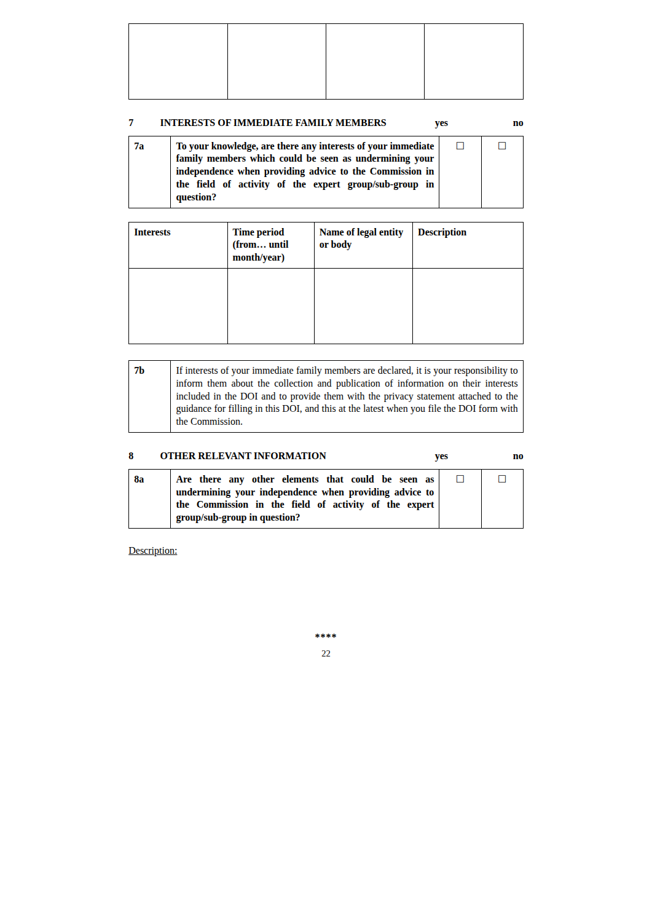7 Interests of immediate family members yes no
| 7a | To your knowledge, are there any interests of your immediate family members which could be seen as undermining your independence when providing advice to the Commission in the field of activity of the expert group/sub-group in question? | ☐ | ☐ |
| Interests | Time period (from… until month/year) | Name of legal entity or body | Description |
| --- | --- | --- | --- |
| 7b | If interests of your immediate family members are declared, it is your responsibility to inform them about the collection and publication of information on their interests included in the DOI and to provide them with the privacy statement attached to the guidance for filling in this DOI, and this at the latest when you file the DOI form with the Commission. |
8 Other relevant information yes no
| 8a | Are there any other elements that could be seen as undermining your independence when providing advice to the Commission in the field of activity of the expert group/sub-group in question? | ☐ | ☐ |
Description:
****
22